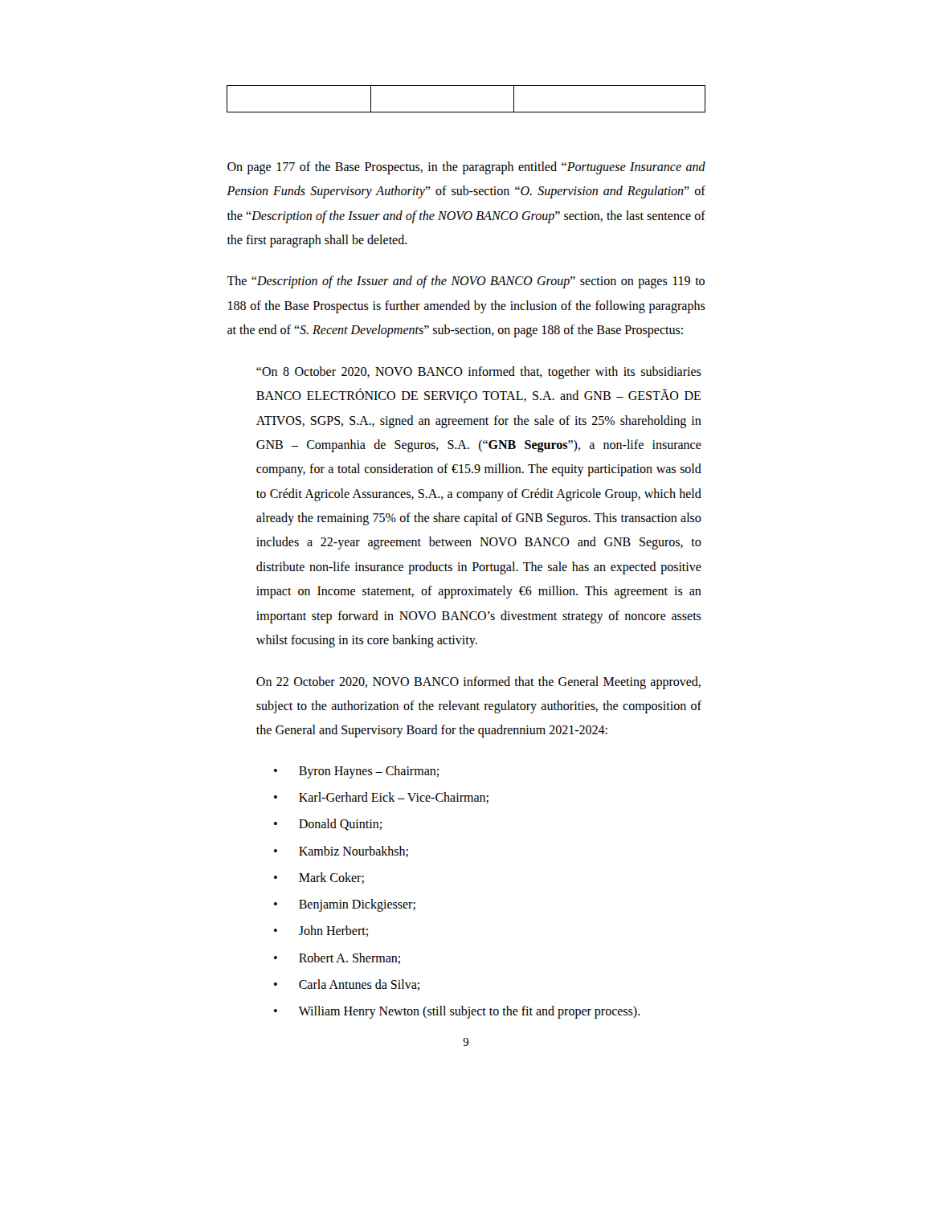On page 177 of the Base Prospectus, in the paragraph entitled “Portuguese Insurance and Pension Funds Supervisory Authority” of sub-section “O. Supervision and Regulation” of the “Description of the Issuer and of the NOVO BANCO Group” section, the last sentence of the first paragraph shall be deleted.
The “Description of the Issuer and of the NOVO BANCO Group” section on pages 119 to 188 of the Base Prospectus is further amended by the inclusion of the following paragraphs at the end of “S. Recent Developments” sub-section, on page 188 of the Base Prospectus:
“On 8 October 2020, NOVO BANCO informed that, together with its subsidiaries BANCO ELECTRÓNICO DE SERVIÇO TOTAL, S.A. and GNB – GESTÃO DE ATIVOS, SGPS, S.A., signed an agreement for the sale of its 25% shareholding in GNB – Companhia de Seguros, S.A. (“GNB Seguros”), a non-life insurance company, for a total consideration of €15.9 million. The equity participation was sold to Crédit Agricole Assurances, S.A., a company of Crédit Agricole Group, which held already the remaining 75% of the share capital of GNB Seguros. This transaction also includes a 22-year agreement between NOVO BANCO and GNB Seguros, to distribute non-life insurance products in Portugal. The sale has an expected positive impact on Income statement, of approximately €6 million. This agreement is an important step forward in NOVO BANCO’s divestment strategy of noncore assets whilst focusing in its core banking activity.
On 22 October 2020, NOVO BANCO informed that the General Meeting approved, subject to the authorization of the relevant regulatory authorities, the composition of the General and Supervisory Board for the quadrennium 2021-2024:
Byron Haynes – Chairman;
Karl-Gerhard Eick – Vice-Chairman;
Donald Quintin;
Kambiz Nourbakhsh;
Mark Coker;
Benjamin Dickgiesser;
John Herbert;
Robert A. Sherman;
Carla Antunes da Silva;
William Henry Newton (still subject to the fit and proper process).
9